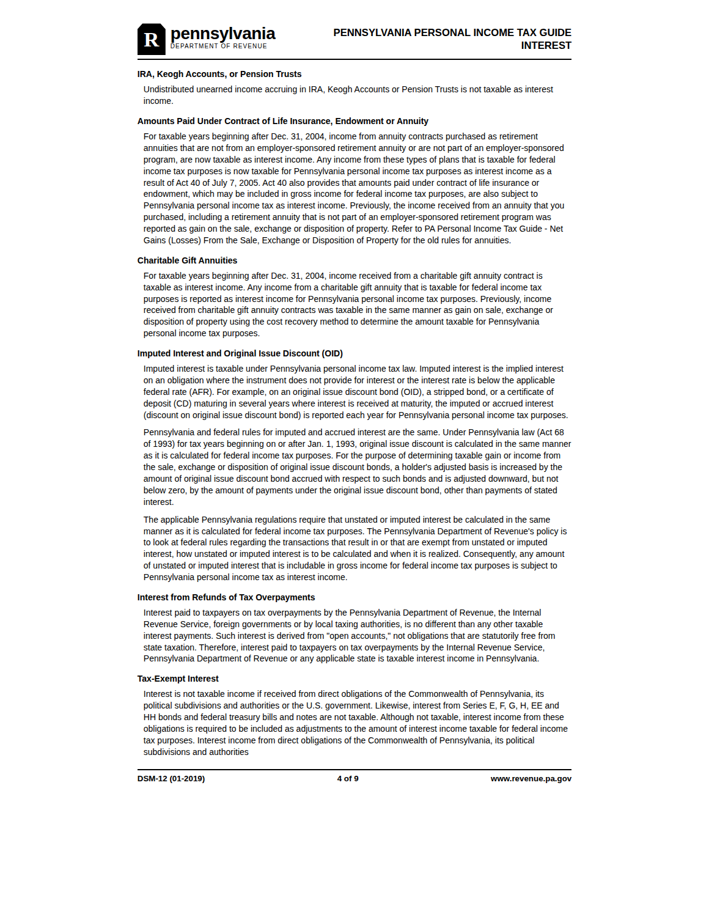R
pennsylvania DEPARTMENT OF REVENUE
PENNSYLVANIA PERSONAL INCOME TAX GUIDE
INTEREST
IRA, Keogh Accounts, or Pension Trusts
Undistributed unearned income accruing in IRA, Keogh Accounts or Pension Trusts is not taxable as interest income.
Amounts Paid Under Contract of Life Insurance, Endowment or Annuity
For taxable years beginning after Dec. 31, 2004, income from annuity contracts purchased as retirement annuities that are not from an employer-sponsored retirement annuity or are not part of an employer-sponsored program, are now taxable as interest income. Any income from these types of plans that is taxable for federal income tax purposes is now taxable for Pennsylvania personal income tax purposes as interest income as a result of Act 40 of July 7, 2005. Act 40 also provides that amounts paid under contract of life insurance or endowment, which may be included in gross income for federal income tax purposes, are also subject to Pennsylvania personal income tax as interest income. Previously, the income received from an annuity that you purchased, including a retirement annuity that is not part of an employer-sponsored retirement program was reported as gain on the sale, exchange or disposition of property. Refer to PA Personal Income Tax Guide - Net Gains (Losses) From the Sale, Exchange or Disposition of Property for the old rules for annuities.
Charitable Gift Annuities
For taxable years beginning after Dec. 31, 2004, income received from a charitable gift annuity contract is taxable as interest income. Any income from a charitable gift annuity that is taxable for federal income tax purposes is reported as interest income for Pennsylvania personal income tax purposes. Previously, income received from charitable gift annuity contracts was taxable in the same manner as gain on sale, exchange or disposition of property using the cost recovery method to determine the amount taxable for Pennsylvania personal income tax purposes.
Imputed Interest and Original Issue Discount (OID)
Imputed interest is taxable under Pennsylvania personal income tax law. Imputed interest is the implied interest on an obligation where the instrument does not provide for interest or the interest rate is below the applicable federal rate (AFR). For example, on an original issue discount bond (OID), a stripped bond, or a certificate of deposit (CD) maturing in several years where interest is received at maturity, the imputed or accrued interest (discount on original issue discount bond) is reported each year for Pennsylvania personal income tax purposes.
Pennsylvania and federal rules for imputed and accrued interest are the same. Under Pennsylvania law (Act 68 of 1993) for tax years beginning on or after Jan. 1, 1993, original issue discount is calculated in the same manner as it is calculated for federal income tax purposes. For the purpose of determining taxable gain or income from the sale, exchange or disposition of original issue discount bonds, a holder's adjusted basis is increased by the amount of original issue discount bond accrued with respect to such bonds and is adjusted downward, but not below zero, by the amount of payments under the original issue discount bond, other than payments of stated interest.
The applicable Pennsylvania regulations require that unstated or imputed interest be calculated in the same manner as it is calculated for federal income tax purposes. The Pennsylvania Department of Revenue's policy is to look at federal rules regarding the transactions that result in or that are exempt from unstated or imputed interest, how unstated or imputed interest is to be calculated and when it is realized. Consequently, any amount of unstated or imputed interest that is includable in gross income for federal income tax purposes is subject to Pennsylvania personal income tax as interest income.
Interest from Refunds of Tax Overpayments
Interest paid to taxpayers on tax overpayments by the Pennsylvania Department of Revenue, the Internal Revenue Service, foreign governments or by local taxing authorities, is no different than any other taxable interest payments. Such interest is derived from "open accounts," not obligations that are statutorily free from state taxation. Therefore, interest paid to taxpayers on tax overpayments by the Internal Revenue Service, Pennsylvania Department of Revenue or any applicable state is taxable interest income in Pennsylvania.
Tax-Exempt Interest
Interest is not taxable income if received from direct obligations of the Commonwealth of Pennsylvania, its political subdivisions and authorities or the U.S. government. Likewise, interest from Series E, F, G, H, EE and HH bonds and federal treasury bills and notes are not taxable. Although not taxable, interest income from these obligations is required to be included as adjustments to the amount of interest income taxable for federal income tax purposes. Interest income from direct obligations of the Commonwealth of Pennsylvania, its political subdivisions and authorities
DSM-12 (01-2019)
4 of 9
www.revenue.pa.gov